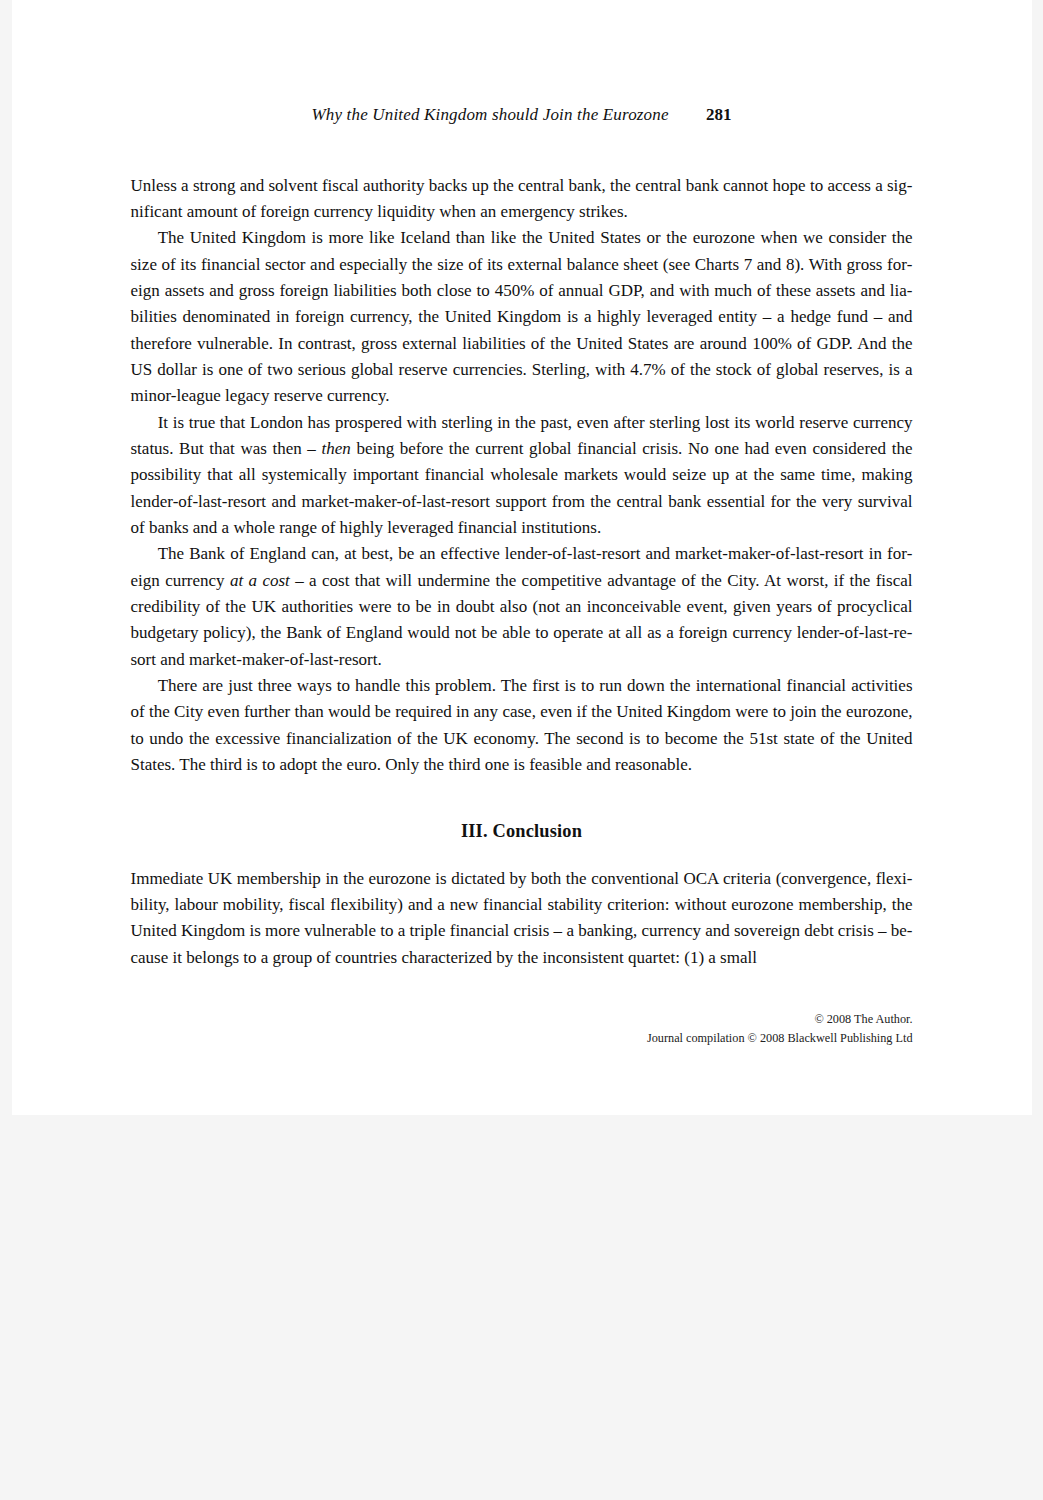Why the United Kingdom should Join the Eurozone 281
Unless a strong and solvent fiscal authority backs up the central bank, the central bank cannot hope to access a significant amount of foreign currency liquidity when an emergency strikes.
The United Kingdom is more like Iceland than like the United States or the eurozone when we consider the size of its financial sector and especially the size of its external balance sheet (see Charts 7 and 8). With gross foreign assets and gross foreign liabilities both close to 450% of annual GDP, and with much of these assets and liabilities denominated in foreign currency, the United Kingdom is a highly leveraged entity – a hedge fund – and therefore vulnerable. In contrast, gross external liabilities of the United States are around 100% of GDP. And the US dollar is one of two serious global reserve currencies. Sterling, with 4.7% of the stock of global reserves, is a minor-league legacy reserve currency.
It is true that London has prospered with sterling in the past, even after sterling lost its world reserve currency status. But that was then – then being before the current global financial crisis. No one had even considered the possibility that all systemically important financial wholesale markets would seize up at the same time, making lender-of-last-resort and market-maker-of-last-resort support from the central bank essential for the very survival of banks and a whole range of highly leveraged financial institutions.
The Bank of England can, at best, be an effective lender-of-last-resort and market-maker-of-last-resort in foreign currency at a cost – a cost that will undermine the competitive advantage of the City. At worst, if the fiscal credibility of the UK authorities were to be in doubt also (not an inconceivable event, given years of procyclical budgetary policy), the Bank of England would not be able to operate at all as a foreign currency lender-of-last-resort and market-maker-of-last-resort.
There are just three ways to handle this problem. The first is to run down the international financial activities of the City even further than would be required in any case, even if the United Kingdom were to join the eurozone, to undo the excessive financialization of the UK economy. The second is to become the 51st state of the United States. The third is to adopt the euro. Only the third one is feasible and reasonable.
III. Conclusion
Immediate UK membership in the eurozone is dictated by both the conventional OCA criteria (convergence, flexibility, labour mobility, fiscal flexibility) and a new financial stability criterion: without eurozone membership, the United Kingdom is more vulnerable to a triple financial crisis – a banking, currency and sovereign debt crisis – because it belongs to a group of countries characterized by the inconsistent quartet: (1) a small
© 2008 The Author.
Journal compilation © 2008 Blackwell Publishing Ltd